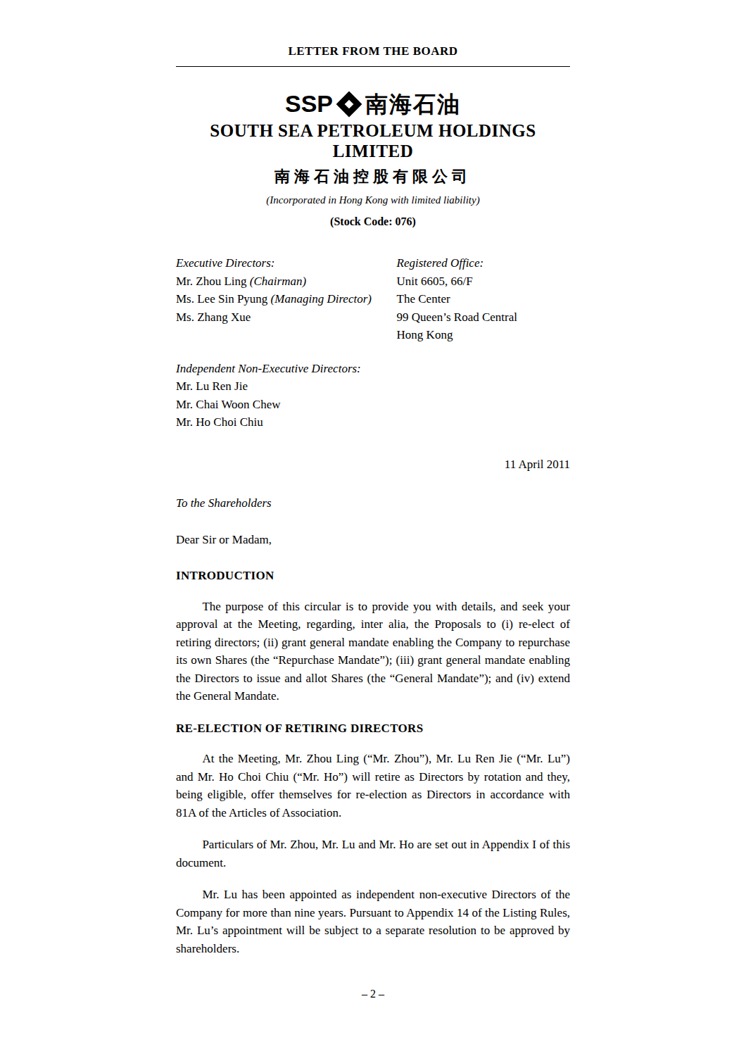LETTER FROM THE BOARD
SSP 南海石油
SOUTH SEA PETROLEUM HOLDINGS LIMITED
南海石油控股有限公司
(Incorporated in Hong Kong with limited liability)
(Stock Code: 076)
| Executive Directors: Mr. Zhou Ling (Chairman) Ms. Lee Sin Pyung (Managing Director) Ms. Zhang Xue | Registered Office: Unit 6605, 66/F The Center 99 Queen’s Road Central Hong Kong |
| Independent Non-Executive Directors: Mr. Lu Ren Jie Mr. Chai Woon Chew Mr. Ho Choi Chiu | |
11 April 2011
To the Shareholders
Dear Sir or Madam,
INTRODUCTION
The purpose of this circular is to provide you with details, and seek your approval at the Meeting, regarding, inter alia, the Proposals to (i) re-elect of retiring directors; (ii) grant general mandate enabling the Company to repurchase its own Shares (the “Repurchase Mandate”); (iii) grant general mandate enabling the Directors to issue and allot Shares (the “General Mandate”); and (iv) extend the General Mandate.
RE-ELECTION OF RETIRING DIRECTORS
At the Meeting, Mr. Zhou Ling (“Mr. Zhou”), Mr. Lu Ren Jie (“Mr. Lu”) and Mr. Ho Choi Chiu (“Mr. Ho”) will retire as Directors by rotation and they, being eligible, offer themselves for re-election as Directors in accordance with 81A of the Articles of Association.
Particulars of Mr. Zhou, Mr. Lu and Mr. Ho are set out in Appendix I of this document.
Mr. Lu has been appointed as independent non-executive Directors of the Company for more than nine years. Pursuant to Appendix 14 of the Listing Rules, Mr. Lu’s appointment will be subject to a separate resolution to be approved by shareholders.
– 2 –